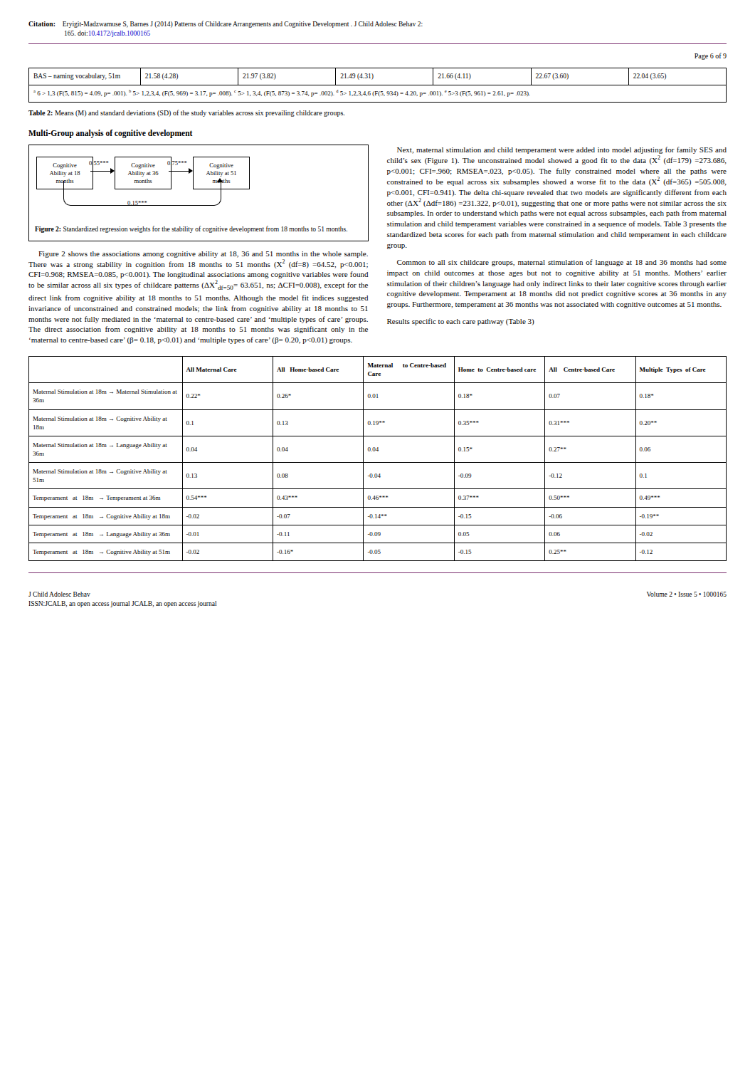Citation: Eryigit-Madzwamuse S, Barnes J (2014) Patterns of Childcare Arrangements and Cognitive Development . J Child Adolesc Behav 2:
165. doi:10.4172/jcalb.1000165
Page 6 of 9
| BAS – naming vocabulary, 51m | 21.58 (4.28) | 21.97 (3.82) | 21.49 (4.31) | 21.66 (4.11) | 22.67 (3.60) | 22.04 (3.65) |
| a 6 > 1,3 (F(5, 815) = 4.09, p= .001). b 5> 1,2,3,4, (F(5, 969) = 3.17, p= .008). c 5> 1, 3,4, (F(5, 873) = 3.74, p= .002). d 5> 1,2,3,4,6 (F(5, 934) = 4.20, p= .001). e 5>3 (F(5, 961) = 2.61, p= .023). |
Table 2: Means (M) and standard deviations (SD) of the study variables across six prevailing childcare groups.
Multi-Group analysis of cognitive development
Cognitive
Ability at 18
months
Cognitive
Ability at 36
months
Cognitive
Ability at 51
months
0.55***
0.75***
0.15***
Figure 2: Standardized regression weights for the stability of cognitive development from 18 months to 51 months.
Figure 2 shows the associations among cognitive ability at 18, 36 and 51 months in the whole sample. There was a strong stability in cognition from 18 months to 51 months (X2 (df=8) =64.52, p<0.001; CFI=0.968; RMSEA=0.085, p<0.001). The longitudinal associations among cognitive variables were found to be similar across all six types of childcare patterns (ΔX2df=50= 63.651, ns; ΔCFI=0.008), except for the direct link from cognitive ability at 18 months to 51 months. Although the model fit indices suggested invariance of unconstrained and constrained models; the link from cognitive ability at 18 months to 51 months were not fully mediated in the ‘maternal to centre-based care’ and ‘multiple types of care’ groups. The direct association from cognitive ability at 18 months to 51 months was significant only in the ‘maternal to centre-based care’ (β= 0.18, p<0.01) and ‘multiple types of care’ (β= 0.20, p<0.01) groups.
Next, maternal stimulation and child temperament were added into model adjusting for family SES and child’s sex (Figure 1). The unconstrained model showed a good fit to the data (X2 (df=179) =273.686, p<0.001; CFI=.960; RMSEA=.023, p<0.05). The fully constrained model where all the paths were constrained to be equal across six subsamples showed a worse fit to the data (X2 (df=365) =505.008, p<0.001, CFI=0.941). The delta chi-square revealed that two models are significantly different from each other (ΔX2 (Δdf=186) =231.322, p<0.01), suggesting that one or more paths were not similar across the six subsamples. In order to understand which paths were not equal across subsamples, each path from maternal stimulation and child temperament variables were constrained in a sequence of models. Table 3 presents the standardized beta scores for each path from maternal stimulation and child temperament in each childcare group.
Common to all six childcare groups, maternal stimulation of language at 18 and 36 months had some impact on child outcomes at those ages but not to cognitive ability at 51 months. Mothers’ earlier stimulation of their children’s language had only indirect links to their later cognitive scores through earlier cognitive development. Temperament at 18 months did not predict cognitive scores at 36 months in any groups. Furthermore, temperament at 36 months was not associated with cognitive outcomes at 51 months.
Results specific to each care pathway (Table 3)
| | All Maternal Care | All Home-based Care | Maternal to Centre-based Care | Home to Centre-based care | All Centre-based Care | Multiple Types of Care |
| --- | --- | --- | --- | --- | --- | --- |
| Maternal Stimulation at 18m → Maternal Stimulation at 36m | 0.22* | 0.26* | 0.01 | 0.18* | 0.07 | 0.18* |
| Maternal Stimulation at 18m → Cognitive Ability at 18m | 0.1 | 0.13 | 0.19** | 0.35*** | 0.31*** | 0.20** |
| Maternal Stimulation at 18m → Language Ability at 36m | 0.04 | 0.04 | 0.04 | 0.15* | 0.27** | 0.06 |
| Maternal Stimulation at 18m → Cognitive Ability at 51m | 0.13 | 0.08 | -0.04 | -0.09 | -0.12 | 0.1 |
| Temperament at 18m → Temperament at 36m | 0.54*** | 0.43*** | 0.46*** | 0.37*** | 0.50*** | 0.49*** |
| Temperament at 18m → Cognitive Ability at 18m | -0.02 | -0.07 | -0.14** | -0.15 | -0.06 | -0.19** |
| Temperament at 18m → Language Ability at 36m | -0.01 | -0.11 | -0.09 | 0.05 | 0.06 | -0.02 |
| Temperament at 18m → Cognitive Ability at 51m | -0.02 | -0.16* | -0.05 | -0.15 | 0.25** | -0.12 |
J Child Adolesc Behav
ISSN:JCALB, an open access journal JCALB, an open access journal
Volume 2 • Issue 5 • 1000165